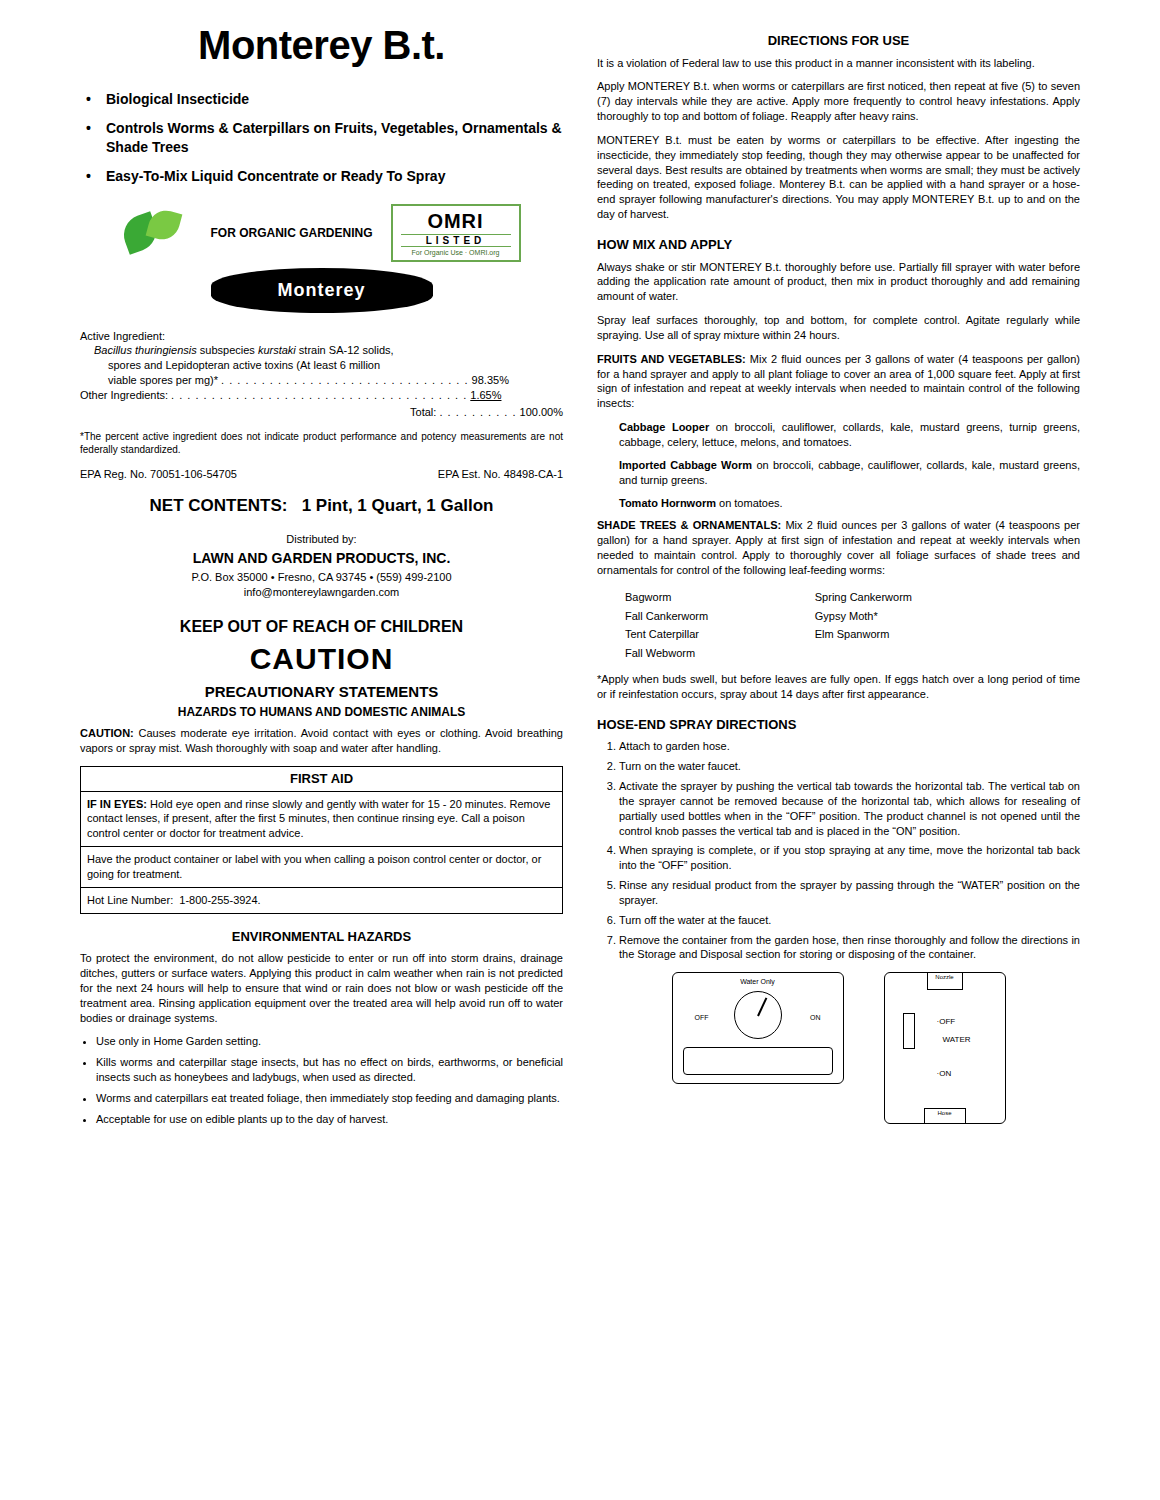Monterey B.t.
Biological Insecticide
Controls Worms & Caterpillars on Fruits, Vegetables, Ornamentals & Shade Trees
Easy-To-Mix Liquid Concentrate or Ready To Spray
FOR ORGANIC GARDENING
OMRI LISTED For Organic Use · OMRI.org
Monterey
Active Ingredient: Bacillus thuringiensis subspecies kurstaki strain SA-12 solids, spores and Lepidopteran active toxins (At least 6 million viable spores per mg)* . . . . . . . . . . . . . . . . . . . . . . . . . . . . . . . 98.35% Other Ingredients: . . . . . . . . . . . . . . . . . . . . . . . . . . . . . . . . . . . . . 1.65%
Total: . . . . . . . . . . 100.00%
*The percent active ingredient does not indicate product performance and potency measurements are not federally standardized.
EPA Reg. No. 70051-106-54705 EPA Est. No. 48498-CA-1
NET CONTENTS: 1 Pint, 1 Quart, 1 Gallon
Distributed by:
LAWN AND GARDEN PRODUCTS, INC.
P.O. Box 35000 • Fresno, CA 93745 • (559) 499-2100
info@montereylawngarden.com
KEEP OUT OF REACH OF CHILDREN
CAUTION
PRECAUTIONARY STATEMENTS
HAZARDS TO HUMANS AND DOMESTIC ANIMALS
CAUTION: Causes moderate eye irritation. Avoid contact with eyes or clothing. Avoid breathing vapors or spray mist. Wash thoroughly with soap and water after handling.
| FIRST AID |
| --- |
| IF IN EYES: Hold eye open and rinse slowly and gently with water for 15 - 20 minutes. Remove contact lenses, if present, after the first 5 minutes, then continue rinsing eye. Call a poison control center or doctor for treatment advice. |
| Have the product container or label with you when calling a poison control center or doctor, or going for treatment. |
| Hot Line Number: 1-800-255-3924. |
ENVIRONMENTAL HAZARDS
To protect the environment, do not allow pesticide to enter or run off into storm drains, drainage ditches, gutters or surface waters. Applying this product in calm weather when rain is not predicted for the next 24 hours will help to ensure that wind or rain does not blow or wash pesticide off the treatment area. Rinsing application equipment over the treated area will help avoid run off to water bodies or drainage systems.
Use only in Home Garden setting.
Kills worms and caterpillar stage insects, but has no effect on birds, earthworms, or beneficial insects such as honeybees and ladybugs, when used as directed.
Worms and caterpillars eat treated foliage, then immediately stop feeding and damaging plants.
Acceptable for use on edible plants up to the day of harvest.
DIRECTIONS FOR USE
It is a violation of Federal law to use this product in a manner inconsistent with its labeling.
Apply MONTEREY B.t. when worms or caterpillars are first noticed, then repeat at five (5) to seven (7) day intervals while they are active. Apply more frequently to control heavy infestations. Apply thoroughly to top and bottom of foliage. Reapply after heavy rains.
MONTEREY B.t. must be eaten by worms or caterpillars to be effective. After ingesting the insecticide, they immediately stop feeding, though they may otherwise appear to be unaffected for several days. Best results are obtained by treatments when worms are small; they must be actively feeding on treated, exposed foliage. Monterey B.t. can be applied with a hand sprayer or a hose-end sprayer following manufacturer's directions. You may apply MONTEREY B.t. up to and on the day of harvest.
HOW MIX AND APPLY
Always shake or stir MONTEREY B.t. thoroughly before use. Partially fill sprayer with water before adding the application rate amount of product, then mix in product thoroughly and add remaining amount of water.
Spray leaf surfaces thoroughly, top and bottom, for complete control. Agitate regularly while spraying. Use all of spray mixture within 24 hours.
FRUITS AND VEGETABLES: Mix 2 fluid ounces per 3 gallons of water (4 teaspoons per gallon) for a hand sprayer and apply to all plant foliage to cover an area of 1,000 square feet. Apply at first sign of infestation and repeat at weekly intervals when needed to maintain control of the following insects:
Cabbage Looper on broccoli, cauliflower, collards, kale, mustard greens, turnip greens, cabbage, celery, lettuce, melons, and tomatoes.
Imported Cabbage Worm on broccoli, cabbage, cauliflower, collards, kale, mustard greens, and turnip greens.
Tomato Hornworm on tomatoes.
SHADE TREES & ORNAMENTALS: Mix 2 fluid ounces per 3 gallons of water (4 teaspoons per gallon) for a hand sprayer. Apply at first sign of infestation and repeat at weekly intervals when needed to maintain control. Apply to thoroughly cover all foliage surfaces of shade trees and ornamentals for control of the following leaf-feeding worms:
| Bagworm | Spring Cankerworm |
| Fall Cankerworm | Gypsy Moth* |
| Tent Caterpillar | Elm Spanworm |
| Fall Webworm | |
*Apply when buds swell, but before leaves are fully open. If eggs hatch over a long period of time or if reinfestation occurs, spray about 14 days after first appearance.
HOSE-END SPRAY DIRECTIONS
Attach to garden hose.
Turn on the water faucet.
Activate the sprayer by pushing the vertical tab towards the horizontal tab. The vertical tab on the sprayer cannot be removed because of the horizontal tab, which allows for resealing of partially used bottles when in the “OFF” position. The product channel is not opened until the control knob passes the vertical tab and is placed in the “ON” position.
When spraying is complete, or if you stop spraying at any time, move the horizontal tab back into the “OFF” position.
Rinse any residual product from the sprayer by passing through the “WATER” position on the sprayer.
Turn off the water at the faucet.
Remove the container from the garden hose, then rinse thoroughly and follow the directions in the Storage and Disposal section for storing or disposing of the container.
Water Only
OFF ON
Nozzle
·OFF WATER ·ON
Hose